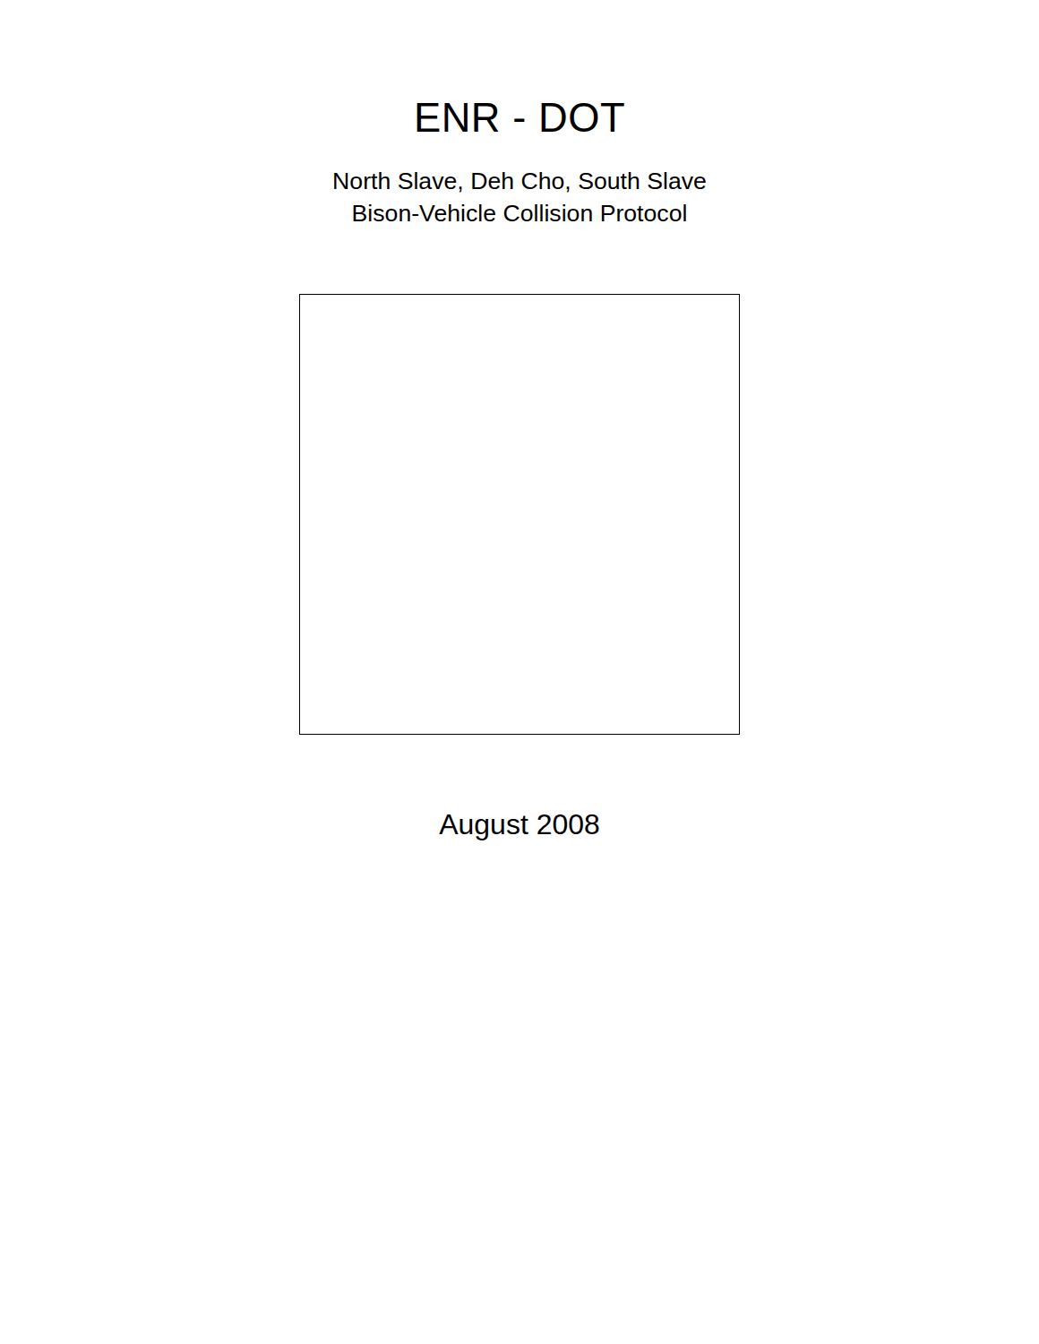ENR - DOT
North Slave, Deh Cho, South Slave
Bison-Vehicle Collision Protocol
August 2008